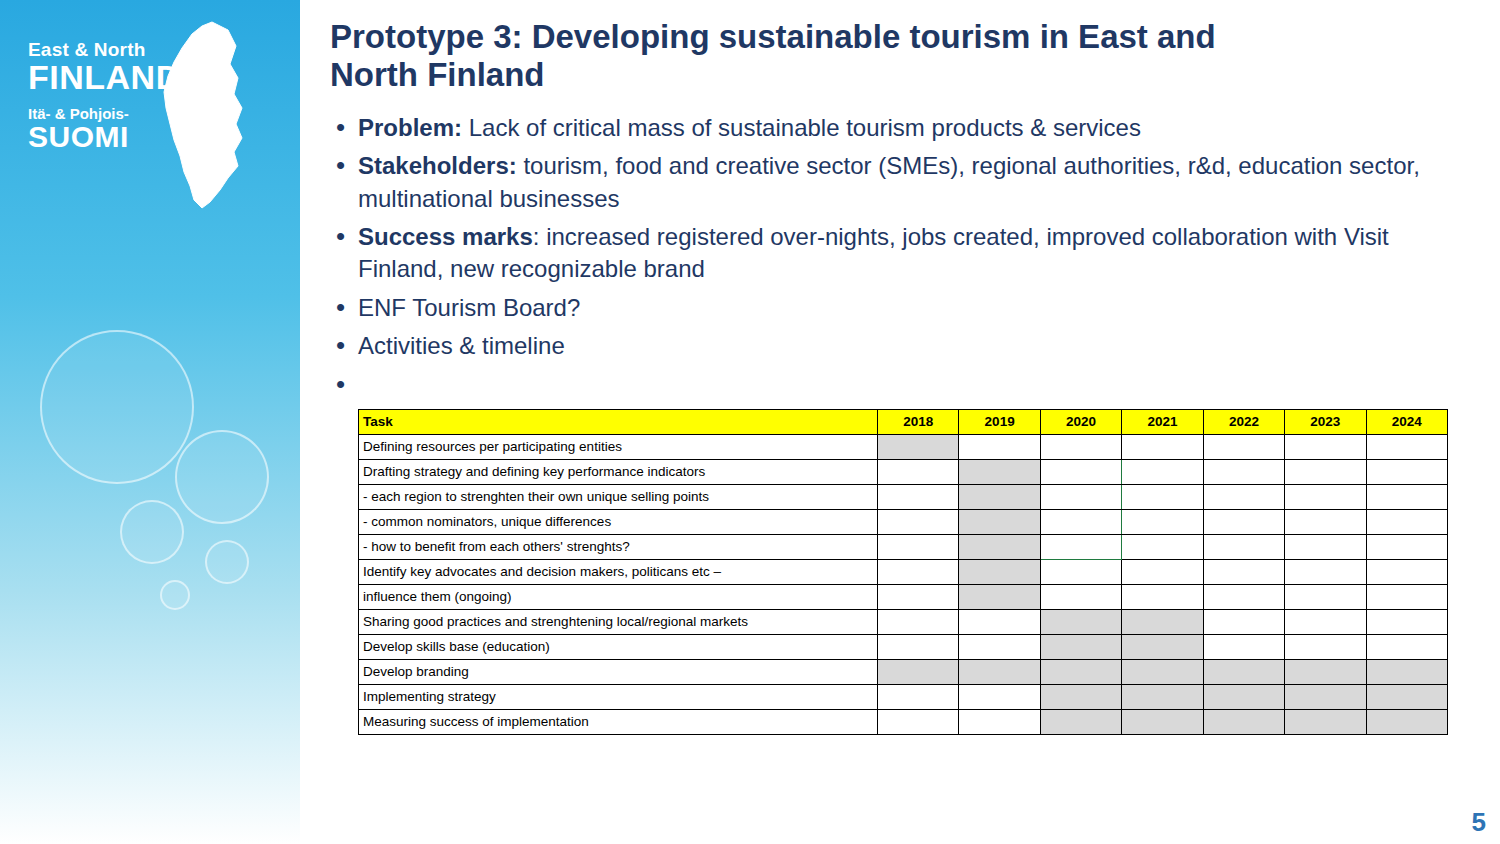East & North
FINLAND
Itä- & Pohjois-
SUOMI
Prototype 3: Developing sustainable tourism in East and
North Finland
Problem: Lack of critical mass of sustainable tourism products & services
Stakeholders: tourism, food and creative sector (SMEs), regional authorities, r&d, education sector, multinational businesses
Success marks: increased registered over-nights, jobs created, improved collaboration with Visit Finland, new recognizable brand
ENF Tourism Board?
Activities & timeline
| Task | 2018 | 2019 | 2020 | 2021 | 2022 | 2023 | 2024 |
| --- | --- | --- | --- | --- | --- | --- | --- |
| Defining resources per participating entities | | | | | | | |
| Drafting strategy and defining key performance indicators | | | | | | | |
| - each region to strenghten their own unique selling points | | | | | | | |
| - common nominators, unique differences | | | | | | | |
| - how to benefit from each others' strenghts? | | | | | | | |
| Identify key advocates and decision makers, politicans etc – | | | | | | | |
| influence them (ongoing) | | | | | | | |
| Sharing good practices and strenghtening local/regional markets | | | | | | | |
| Develop skills base (education) | | | | | | | |
| Develop branding | | | | | | | |
| Implementing strategy | | | | | | | |
| Measuring success of implementation | | | | | | | |
5